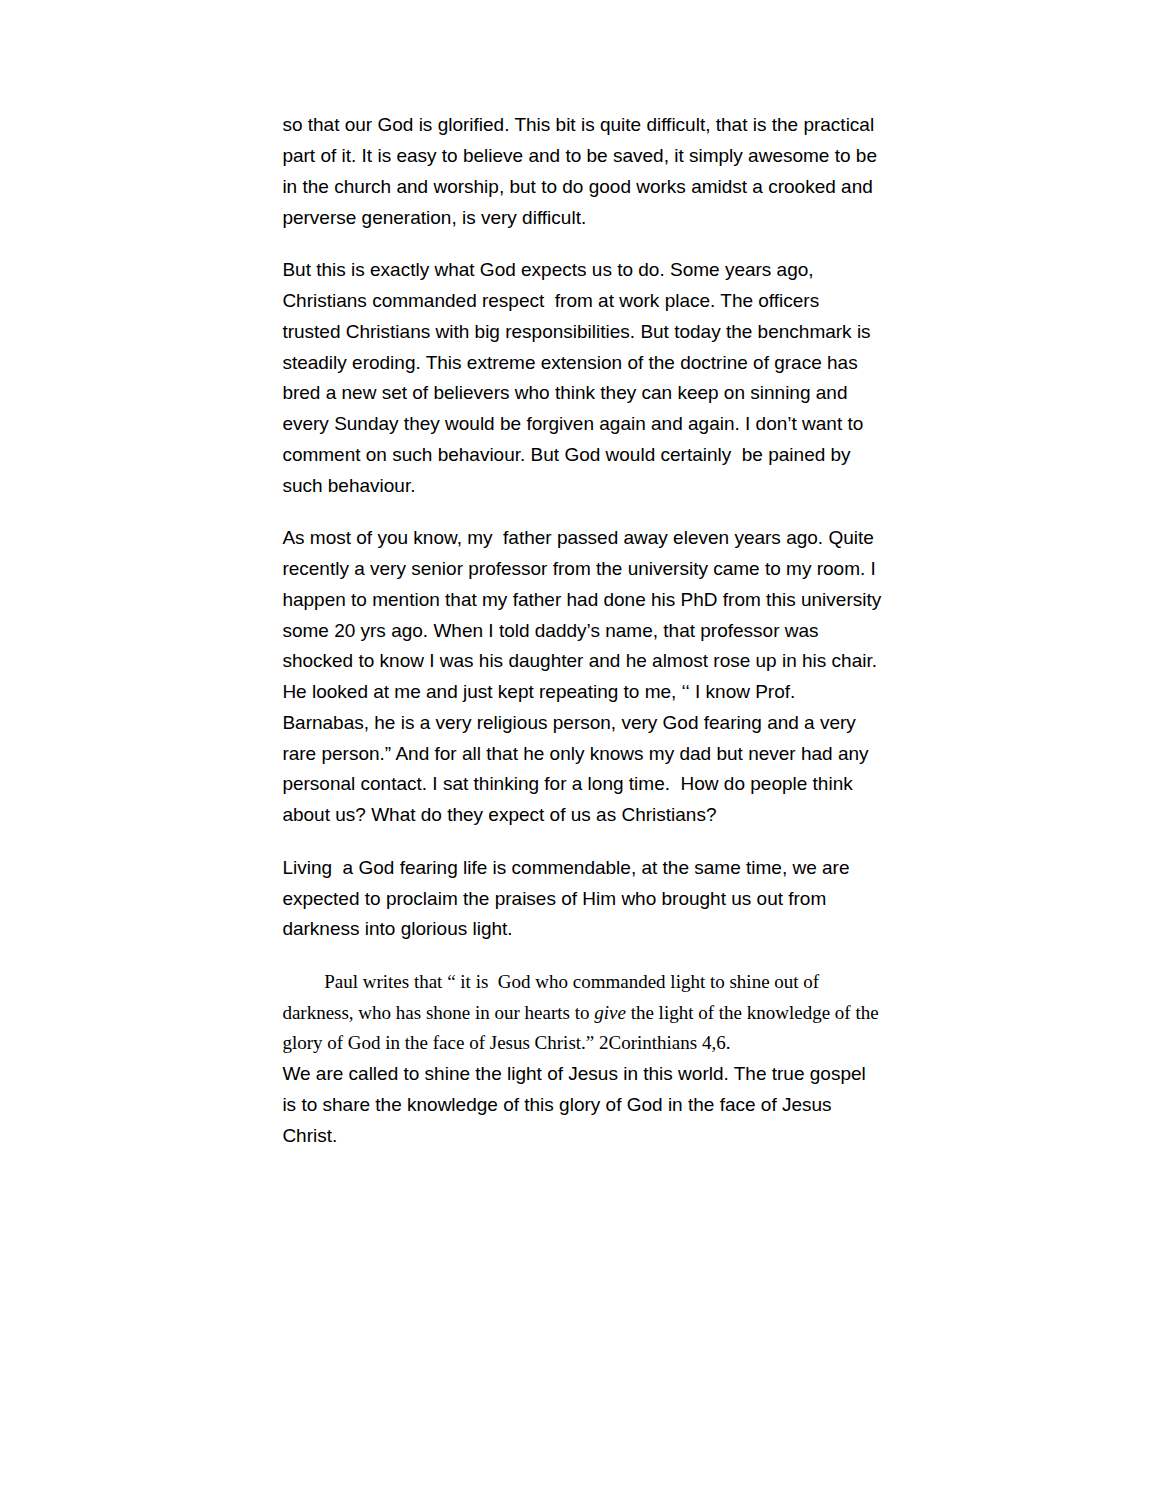so that our God is glorified. This bit is quite difficult, that is the practical part of it. It is easy to believe and to be saved, it simply awesome to be in the church and worship, but to do good works amidst a crooked and perverse generation, is very difficult.
But this is exactly what God expects us to do. Some years ago, Christians commanded respect from at work place. The officers trusted Christians with big responsibilities. But today the benchmark is steadily eroding. This extreme extension of the doctrine of grace has bred a new set of believers who think they can keep on sinning and every Sunday they would be forgiven again and again. I don’t want to comment on such behaviour. But God would certainly be pained by such behaviour.
As most of you know, my father passed away eleven years ago. Quite recently a very senior professor from the university came to my room. I happen to mention that my father had done his PhD from this university some 20 yrs ago. When I told daddy’s name, that professor was shocked to know I was his daughter and he almost rose up in his chair. He looked at me and just kept repeating to me, ‘‘ I know Prof. Barnabas, he is a very religious person, very God fearing and a very rare person.” And for all that he only knows my dad but never had any personal contact. I sat thinking for a long time. How do people think about us? What do they expect of us as Christians?
Living a God fearing life is commendable, at the same time, we are expected to proclaim the praises of Him who brought us out from darkness into glorious light.
Paul writes that “ it is God who commanded light to shine out of darkness, who has shone in our hearts to give the light of the knowledge of the glory of God in the face of Jesus Christ.” 2Corinthians 4,6.
We are called to shine the light of Jesus in this world. The true gospel is to share the knowledge of this glory of God in the face of Jesus Christ.